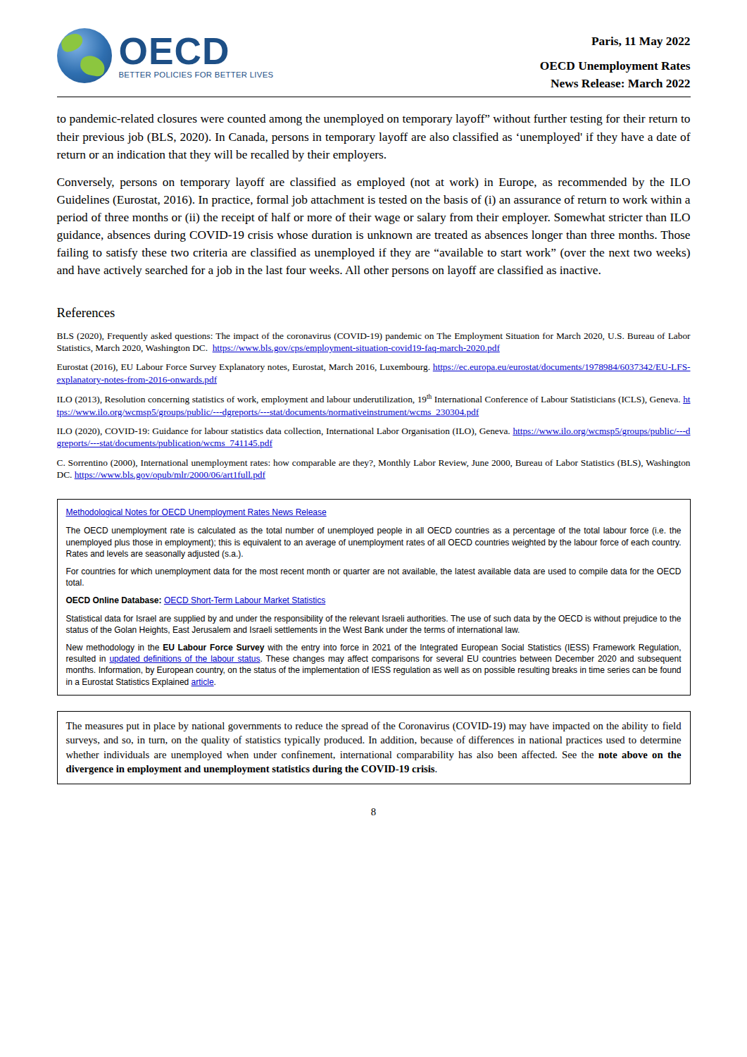OECD BETTER POLICIES FOR BETTER LIVES
Paris, 11 May 2022
OECD Unemployment Rates
News Release: March 2022
to pandemic-related closures were counted among the unemployed on temporary layoff” without further testing for their return to their previous job (BLS, 2020). In Canada, persons in temporary layoff are also classified as ‘unemployed' if they have a date of return or an indication that they will be recalled by their employers.
Conversely, persons on temporary layoff are classified as employed (not at work) in Europe, as recommended by the ILO Guidelines (Eurostat, 2016). In practice, formal job attachment is tested on the basis of (i) an assurance of return to work within a period of three months or (ii) the receipt of half or more of their wage or salary from their employer. Somewhat stricter than ILO guidance, absences during COVID-19 crisis whose duration is unknown are treated as absences longer than three months. Those failing to satisfy these two criteria are classified as unemployed if they are “available to start work” (over the next two weeks) and have actively searched for a job in the last four weeks. All other persons on layoff are classified as inactive.
References
BLS (2020), Frequently asked questions: The impact of the coronavirus (COVID-19) pandemic on The Employment Situation for March 2020, U.S. Bureau of Labor Statistics, March 2020, Washington DC. https://www.bls.gov/cps/employment-situation-covid19-faq-march-2020.pdf
Eurostat (2016), EU Labour Force Survey Explanatory notes, Eurostat, March 2016, Luxembourg. https://ec.europa.eu/eurostat/documents/1978984/6037342/EU-LFS-explanatory-notes-from-2016-onwards.pdf
ILO (2013), Resolution concerning statistics of work, employment and labour underutilization, 19th International Conference of Labour Statisticians (ICLS), Geneva. https://www.ilo.org/wcmsp5/groups/public/---dgreports/---stat/documents/normativeinstrument/wcms_230304.pdf
ILO (2020), COVID-19: Guidance for labour statistics data collection, International Labor Organisation (ILO), Geneva. https://www.ilo.org/wcmsp5/groups/public/---dgreports/---stat/documents/publication/wcms_741145.pdf
C. Sorrentino (2000), International unemployment rates: how comparable are they?, Monthly Labor Review, June 2000, Bureau of Labor Statistics (BLS), Washington DC. https://www.bls.gov/opub/mlr/2000/06/art1full.pdf
Methodological Notes for OECD Unemployment Rates News Release
The OECD unemployment rate is calculated as the total number of unemployed people in all OECD countries as a percentage of the total labour force (i.e. the unemployed plus those in employment); this is equivalent to an average of unemployment rates of all OECD countries weighted by the labour force of each country. Rates and levels are seasonally adjusted (s.a.).
For countries for which unemployment data for the most recent month or quarter are not available, the latest available data are used to compile data for the OECD total.
OECD Online Database: OECD Short-Term Labour Market Statistics
Statistical data for Israel are supplied by and under the responsibility of the relevant Israeli authorities. The use of such data by the OECD is without prejudice to the status of the Golan Heights, East Jerusalem and Israeli settlements in the West Bank under the terms of international law.
New methodology in the EU Labour Force Survey with the entry into force in 2021 of the Integrated European Social Statistics (IESS) Framework Regulation, resulted in updated definitions of the labour status. These changes may affect comparisons for several EU countries between December 2020 and subsequent months. Information, by European country, on the status of the implementation of IESS regulation as well as on possible resulting breaks in time series can be found in a Eurostat Statistics Explained article.
The measures put in place by national governments to reduce the spread of the Coronavirus (COVID-19) may have impacted on the ability to field surveys, and so, in turn, on the quality of statistics typically produced. In addition, because of differences in national practices used to determine whether individuals are unemployed when under confinement, international comparability has also been affected. See the note above on the divergence in employment and unemployment statistics during the COVID-19 crisis.
8